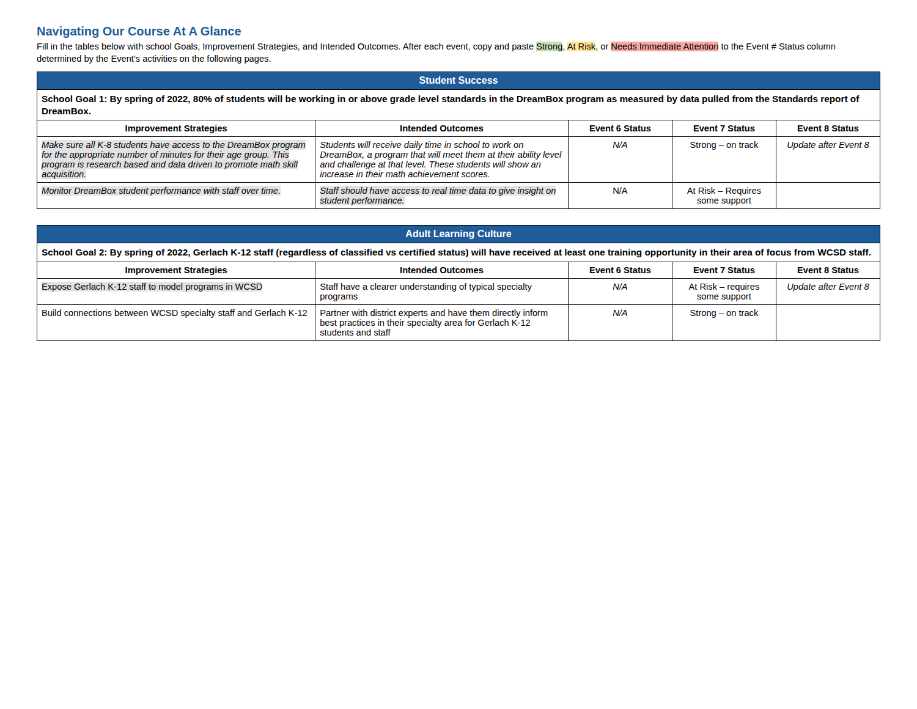Navigating Our Course At A Glance
Fill in the tables below with school Goals, Improvement Strategies, and Intended Outcomes. After each event, copy and paste Strong, At Risk, or Needs Immediate Attention to the Event # Status column determined by the Event’s activities on the following pages.
| Student Success |
| School Goal 1: By spring of 2022, 80% of students will be working in or above grade level standards in the DreamBox program as measured by data pulled from the Standards report of DreamBox. |
| Improvement Strategies | Intended Outcomes | Event 6 Status | Event 7 Status | Event 8 Status |
| Make sure all K-8 students have access to the DreamBox program for the appropriate number of minutes for their age group. This program is research based and data driven to promote math skill acquisition. | Students will receive daily time in school to work on DreamBox, a program that will meet them at their ability level and challenge at that level. These students will show an increase in their math achievement scores. | N/A | Strong – on track | Update after Event 8 |
| Monitor DreamBox student performance with staff over time. | Staff should have access to real time data to give insight on student performance. | N/A | At Risk – Requires some support | |
| Adult Learning Culture |
| School Goal 2: By spring of 2022, Gerlach K-12 staff (regardless of classified vs certified status) will have received at least one training opportunity in their area of focus from WCSD staff. |
| Improvement Strategies | Intended Outcomes | Event 6 Status | Event 7 Status | Event 8 Status |
| Expose Gerlach K-12 staff to model programs in WCSD | Staff have a clearer understanding of typical specialty programs | N/A | At Risk – requires some support | Update after Event 8 |
| Build connections between WCSD specialty staff and Gerlach K-12 | Partner with district experts and have them directly inform best practices in their specialty area for Gerlach K-12 students and staff | N/A | Strong – on track | |